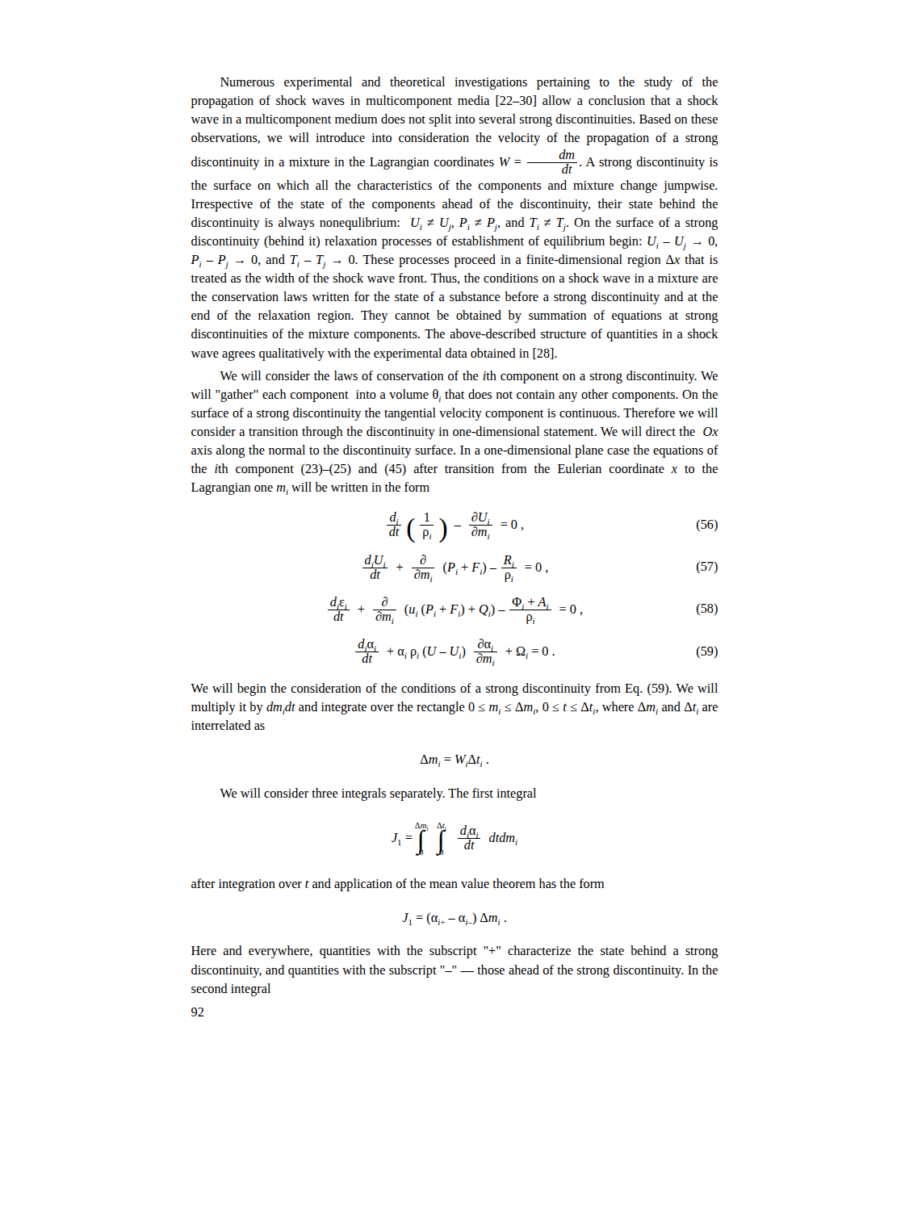Numerous experimental and theoretical investigations pertaining to the study of the propagation of shock waves in multicomponent media [22–30] allow a conclusion that a shock wave in a multicomponent medium does not split into several strong discontinuities. Based on these observations, we will introduce into consideration the velocity of the propagation of a strong discontinuity in a mixture in the Lagrangian coordinates W = dm dt. A strong discontinuity is the surface on which all the characteristics of the components and mixture change jumpwise. Irrespective of the state of the components ahead of the discontinuity, their state behind the discontinuity is always nonequlibrium: Ui ≠ Uj, Pi ≠ Pj, and Ti ≠ Tj. On the surface of a strong discontinuity (behind it) relaxation processes of establishment of equilibrium begin: Ui – Uj → 0, Pi – Pj → 0, and Ti – Tj → 0. These processes proceed in a finite-dimensional region Δx that is treated as the width of the shock wave front. Thus, the conditions on a shock wave in a mixture are the conservation laws written for the state of a substance before a strong discontinuity and at the end of the relaxation region. They cannot be obtained by summation of equations at strong discontinuities of the mixture components. The above-described structure of quantities in a shock wave agrees qualitatively with the experimental data obtained in [28].
We will consider the laws of conservation of the ith component on a strong discontinuity. We will "gather" each component into a volume θi that does not contain any other components. On the surface of a strong discontinuity the tangential velocity component is continuous. Therefore we will consider a transition through the discontinuity in one-dimensional statement. We will direct the Ox axis along the normal to the discontinuity surface. In a one-dimensional plane case the equations of the ith component (23)–(25) and (45) after transition from the Eulerian coordinate x to the Lagrangian one mi will be written in the form
di dt ( 1 ρi ) – ∂Ui∂mi = 0 , (56)
diUi dt + ∂∂mi (Pi + Fi) – Ri ρi = 0 , (57)
diεi dt + ∂∂mi (ui (Pi + Fi) + Qi) – Φi + Ai ρi = 0 , (58)
diαi dt + αi ρi (U – Ui) ∂αi∂mi + Ωi = 0 . (59)
We will begin the consideration of the conditions of a strong discontinuity from Eq. (59). We will multiply it by dmidt and integrate over the rectangle 0 ≤ mi ≤ Δmi, 0 ≤ t ≤ Δti, where Δmi and Δti are interrelated as
Δmi = Wi Δti .
We will consider three integrals separately. The first integral
J1 = Δmi ∫ 0 Δti ∫ 0 diαi dt dtdmi
after integration over t and application of the mean value theorem has the form
J1 = (αi+ – αi–) Δmi .
Here and everywhere, quantities with the subscript "+" characterize the state behind a strong discontinuity, and quantities with the subscript "–" — those ahead of the strong discontinuity. In the second integral
92